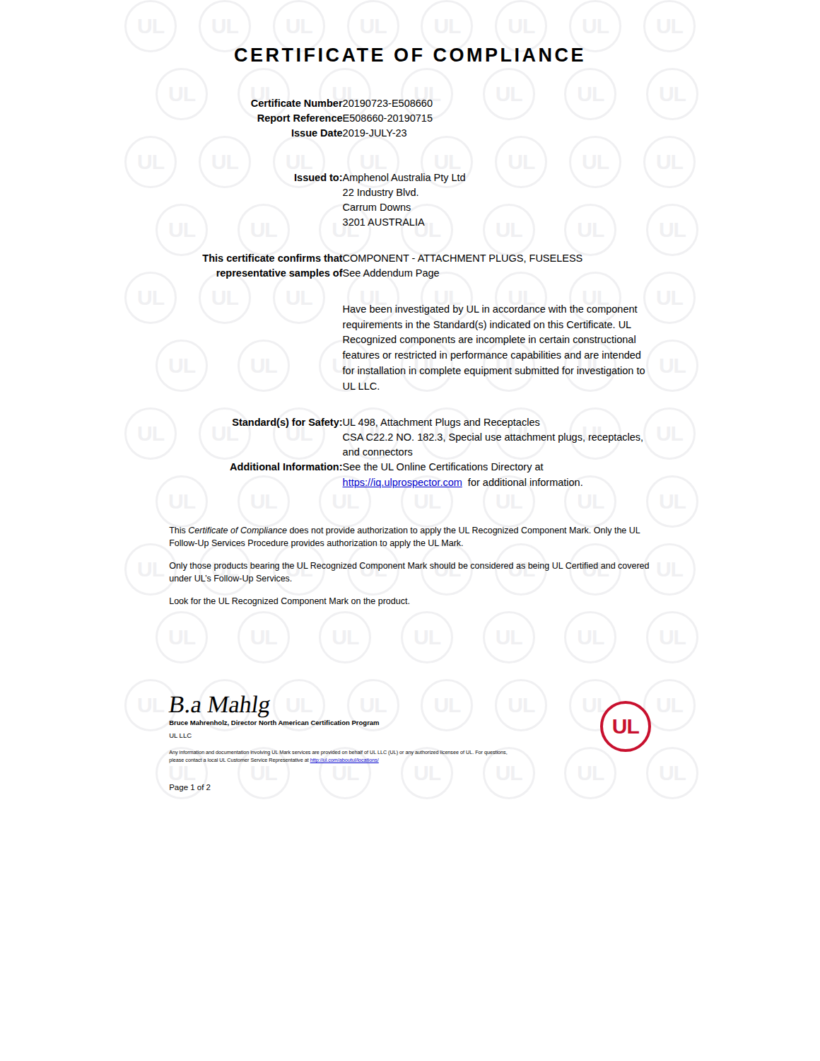UL
UL
UL
UL
UL
UL
UL
UL
UL
UL
UL
UL
UL
UL
UL
UL
UL
UL
UL
UL
UL
UL
UL
UL
UL
UL
UL
UL
UL
UL
UL
UL
UL
UL
UL
UL
UL
UL
UL
UL
UL
UL
UL
UL
UL
UL
UL
UL
UL
UL
UL
UL
UL
UL
UL
UL
UL
UL
UL
UL
UL
UL
UL
UL
UL
UL
UL
UL
UL
UL
UL
UL
UL
UL
UL
UL
UL
UL
UL
UL
UL
UL
UL
UL
UL
UL
UL
UL
UL
UL
CERTIFICATE OF COMPLIANCE
| Certificate Number | 20190723-E508660 |
| Report Reference | E508660-20190715 |
| Issue Date | 2019-JULY-23 |
| Issued to: | Amphenol Australia Pty Ltd |
| | 22 Industry Blvd. Carrum Downs 3201 AUSTRALIA |
| This certificate confirms that representative samples of | COMPONENT - ATTACHMENT PLUGS, FUSELESS See Addendum Page |
| | Have been investigated by UL in accordance with the component requirements in the Standard(s) indicated on this Certificate. UL Recognized components are incomplete in certain constructional features or restricted in performance capabilities and are intended for installation in complete equipment submitted for investigation to UL LLC. |
| Standard(s) for Safety: | UL 498, Attachment Plugs and Receptacles CSA C22.2 NO. 182.3, Special use attachment plugs, receptacles, and connectors |
| Additional Information: | See the UL Online Certifications Directory at https://iq.ulprospector.com for additional information. |
This Certificate of Compliance does not provide authorization to apply the UL Recognized Component Mark. Only the UL Follow-Up Services Procedure provides authorization to apply the UL Mark.
Only those products bearing the UL Recognized Component Mark should be considered as being UL Certified and covered under UL’s Follow-Up Services.
Look for the UL Recognized Component Mark on the product.
B.a Mahlg
Bruce Mahrenholz, Director North American Certification Program
UL LLC
Any information and documentation involving UL Mark services are provided on behalf of UL LLC (UL) or any authorized licensee of UL. For questions, please contact a local UL Customer Service Representative at http://ul.com/aboutul/locations/
UL
Page 1 of 2